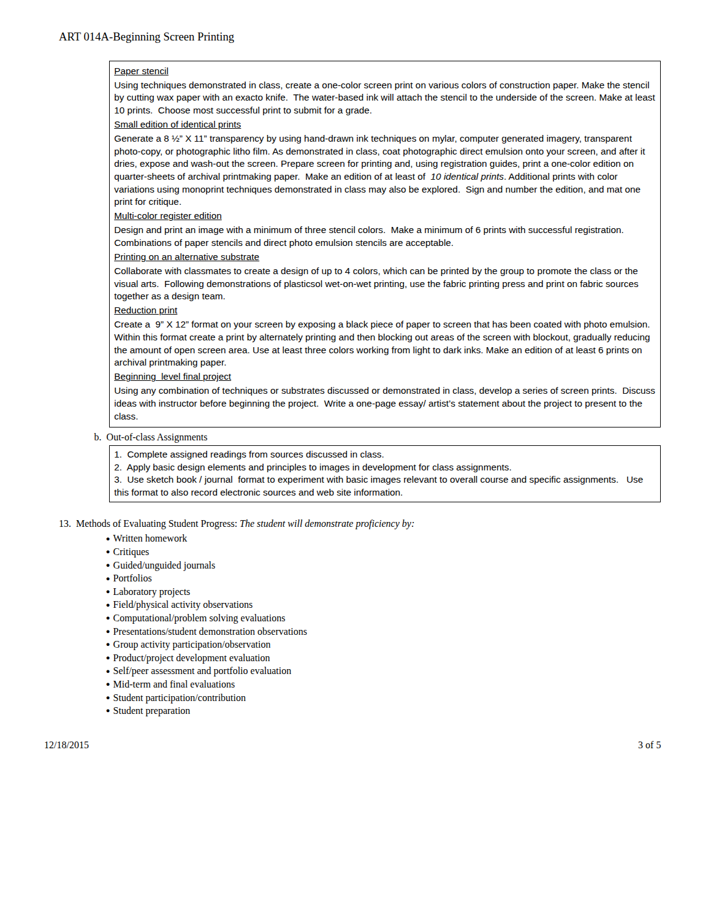ART 014A-Beginning Screen Printing
Paper stencil
Using techniques demonstrated in class, create a one-color screen print on various colors of construction paper. Make the stencil by cutting wax paper with an exacto knife. The water-based ink will attach the stencil to the underside of the screen. Make at least 10 prints. Choose most successful print to submit for a grade.
Small edition of identical prints
Generate a 8 ½” X 11” transparency by using hand-drawn ink techniques on mylar, computer generated imagery, transparent photo-copy, or photographic litho film. As demonstrated in class, coat photographic direct emulsion onto your screen, and after it dries, expose and wash-out the screen. Prepare screen for printing and, using registration guides, print a one-color edition on quarter-sheets of archival printmaking paper. Make an edition of at least of 10 identical prints. Additional prints with color variations using monoprint techniques demonstrated in class may also be explored. Sign and number the edition, and mat one print for critique.
Multi-color register edition
Design and print an image with a minimum of three stencil colors. Make a minimum of 6 prints with successful registration. Combinations of paper stencils and direct photo emulsion stencils are acceptable.
Printing on an alternative substrate
Collaborate with classmates to create a design of up to 4 colors, which can be printed by the group to promote the class or the visual arts. Following demonstrations of plasticsol wet-on-wet printing, use the fabric printing press and print on fabric sources together as a design team.
Reduction print
Create a 9” X 12” format on your screen by exposing a black piece of paper to screen that has been coated with photo emulsion. Within this format create a print by alternately printing and then blocking out areas of the screen with blockout, gradually reducing the amount of open screen area. Use at least three colors working from light to dark inks. Make an edition of at least 6 prints on archival printmaking paper.
Beginning level final project
Using any combination of techniques or substrates discussed or demonstrated in class, develop a series of screen prints. Discuss ideas with instructor before beginning the project. Write a one-page essay/ artist’s statement about the project to present to the class.
b. Out-of-class Assignments
1. Complete assigned readings from sources discussed in class.
2. Apply basic design elements and principles to images in development for class assignments.
3. Use sketch book / journal format to experiment with basic images relevant to overall course and specific assignments. Use this format to also record electronic sources and web site information.
13. Methods of Evaluating Student Progress: The student will demonstrate proficiency by:
Written homework
Critiques
Guided/unguided journals
Portfolios
Laboratory projects
Field/physical activity observations
Computational/problem solving evaluations
Presentations/student demonstration observations
Group activity participation/observation
Product/project development evaluation
Self/peer assessment and portfolio evaluation
Mid-term and final evaluations
Student participation/contribution
Student preparation
12/18/2015
3 of 5